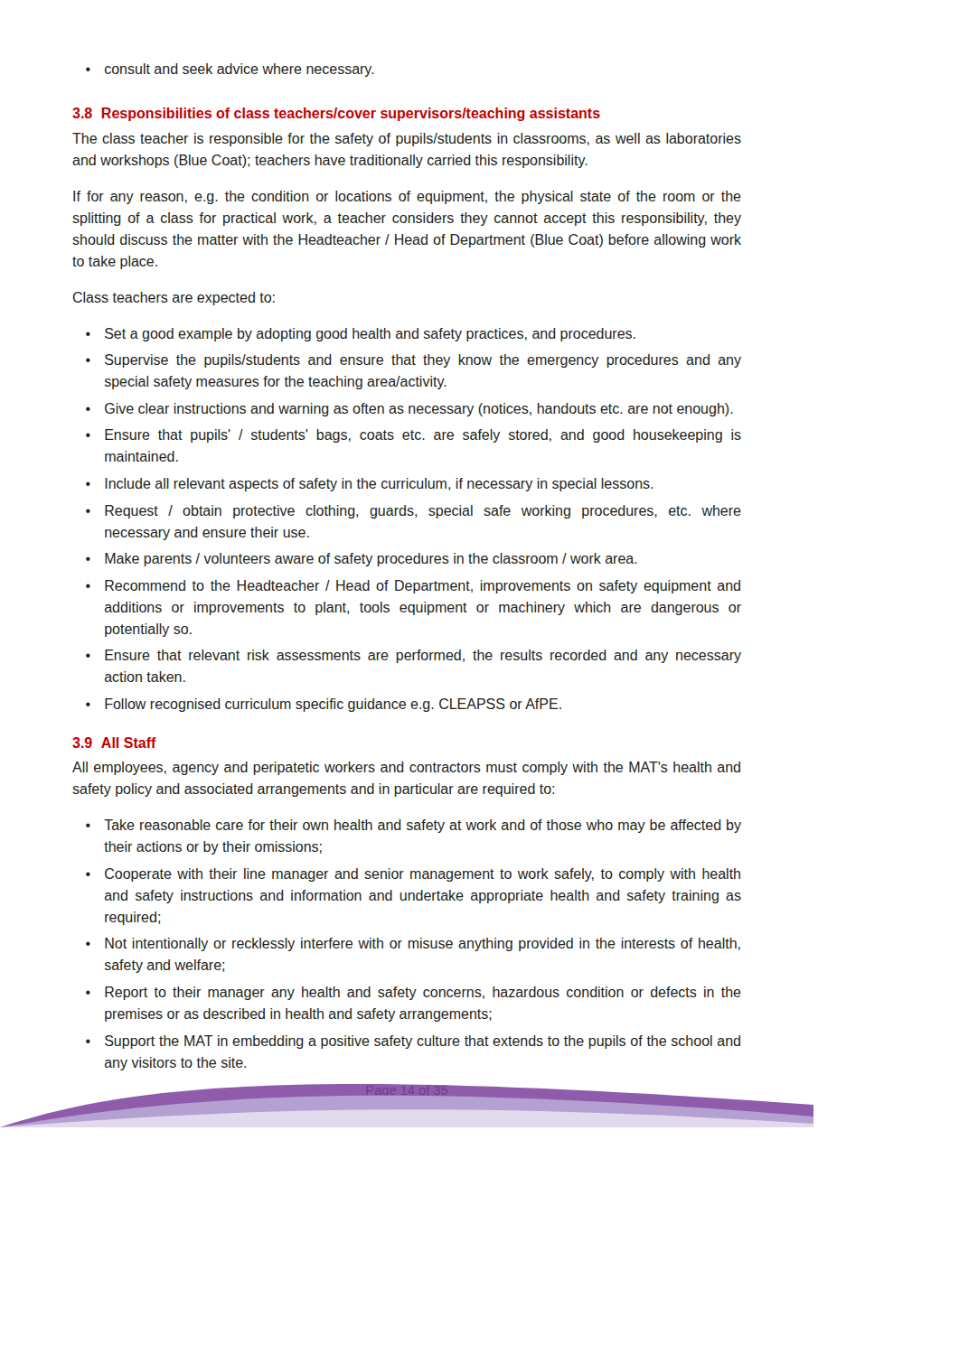consult and seek advice where necessary.
3.8
Responsibilities of class teachers/cover supervisors/teaching assistants
The class teacher is responsible for the safety of pupils/students in classrooms, as well as laboratories and workshops (Blue Coat); teachers have traditionally carried this responsibility.
If for any reason, e.g. the condition or locations of equipment, the physical state of the room or the splitting of a class for practical work, a teacher considers they cannot accept this responsibility, they should discuss the matter with the Headteacher / Head of Department (Blue Coat) before allowing work to take place.
Class teachers are expected to:
Set a good example by adopting good health and safety practices, and procedures.
Supervise the pupils/students and ensure that they know the emergency procedures and any special safety measures for the teaching area/activity.
Give clear instructions and warning as often as necessary (notices, handouts etc. are not enough).
Ensure that pupils' / students' bags, coats etc. are safely stored, and good housekeeping is maintained.
Include all relevant aspects of safety in the curriculum, if necessary in special lessons.
Request / obtain protective clothing, guards, special safe working procedures, etc. where necessary and ensure their use.
Make parents / volunteers aware of safety procedures in the classroom / work area.
Recommend to the Headteacher / Head of Department, improvements on safety equipment and additions or improvements to plant, tools equipment or machinery which are dangerous or potentially so.
Ensure that relevant risk assessments are performed, the results recorded and any necessary action taken.
Follow recognised curriculum specific guidance e.g. CLEAPSS or AfPE.
3.9
All Staff
All employees, agency and peripatetic workers and contractors must comply with the MAT's health and safety policy and associated arrangements and in particular are required to:
Take reasonable care for their own health and safety at work and of those who may be affected by their actions or by their omissions;
Cooperate with their line manager and senior management to work safely, to comply with health and safety instructions and information and undertake appropriate health and safety training as required;
Not intentionally or recklessly interfere with or misuse anything provided in the interests of health, safety and welfare;
Report to their manager any health and safety concerns, hazardous condition or defects in the premises or as described in health and safety arrangements;
Support the MAT in embedding a positive safety culture that extends to the pupils of the school and any visitors to the site.
Page 14 of 35